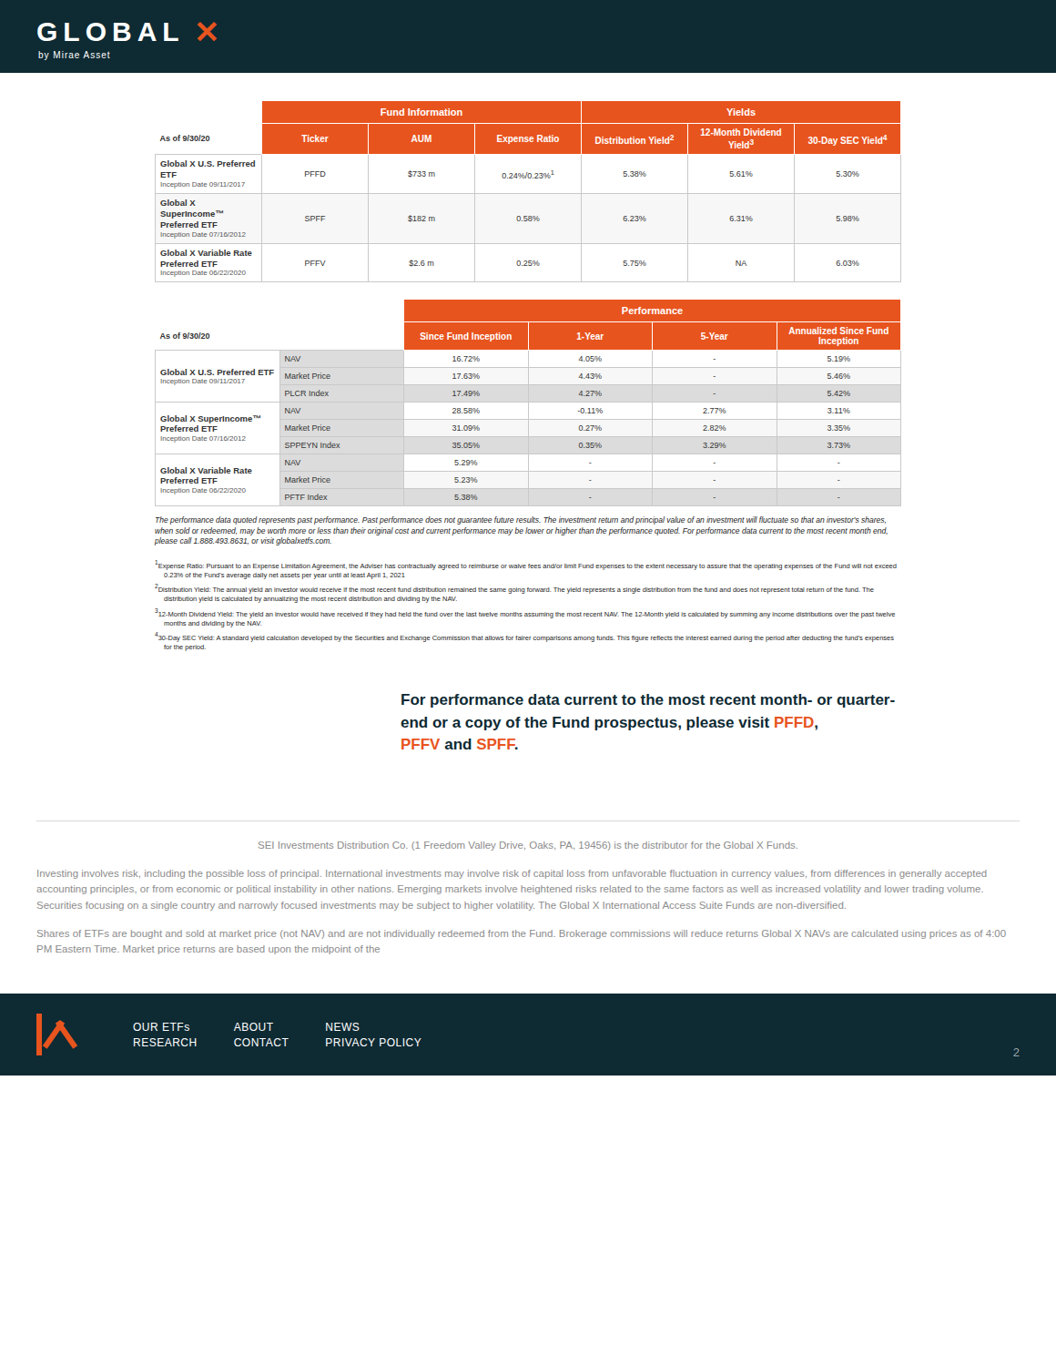GLOBAL✕
by Mirae Asset
| | Fund Information | Yields |
| --- | --- | --- |
| As of 9/30/20 | Ticker | AUM | Expense Ratio | Distribution Yield 2 | 12-Month Dividend Yield 3 | 30-Day SEC Yield 4 |
| Global X U.S. Preferred ETF Inception Date 09/11/2017 | PFFD | $733 m | 0.24%/0.23% 1 | 5.38% | 5.61% | 5.30% |
| Global X SuperIncome™ Preferred ETF Inception Date 07/16/2012 | SPFF | $182 m | 0.58% | 6.23% | 6.31% | 5.98% |
| Global X Variable Rate Preferred ETF Inception Date 06/22/2020 | PFFV | $2.6 m | 0.25% | 5.75% | NA | 6.03% |
| | | Performance |
| --- | --- | --- |
| As of 9/30/20 | | Since Fund Inception | 1-Year | 5-Year | Annualized Since Fund Inception |
| Global X U.S. Preferred ETF Inception Date 09/11/2017 | NAV | 16.72% | 4.05% | - | 5.19% |
| Market Price | 17.63% | 4.43% | - | 5.46% |
| PLCR Index | 17.49% | 4.27% | - | 5.42% |
| Global X SuperIncome™ Preferred ETF Inception Date 07/16/2012 | NAV | 28.58% | -0.11% | 2.77% | 3.11% |
| Market Price | 31.09% | 0.27% | 2.82% | 3.35% |
| SPPEYN Index | 35.05% | 0.35% | 3.29% | 3.73% |
| Global X Variable Rate Preferred ETF Inception Date 06/22/2020 | NAV | 5.29% | - | - | - |
| Market Price | 5.23% | - | - | - |
| PFTF Index | 5.38% | - | - | - |
The performance data quoted represents past performance. Past performance does not guarantee future results. The investment return and principal value of an investment will fluctuate so that an investor's shares, when sold or redeemed, may be worth more or less than their original cost and current performance may be lower or higher than the performance quoted. For performance data current to the most recent month end, please call 1.888.493.8631, or visit globalxetfs.com.
1Expense Ratio: Pursuant to an Expense Limitation Agreement, the Adviser has contractually agreed to reimburse or waive fees and/or limit Fund expenses to the extent necessary to assure that the operating expenses of the Fund will not exceed 0.23% of the Fund's average daily net assets per year until at least April 1, 2021
2Distribution Yield: The annual yield an investor would receive if the most recent fund distribution remained the same going forward. The yield represents a single distribution from the fund and does not represent total return of the fund. The distribution yield is calculated by annualizing the most recent distribution and dividing by the NAV.
312-Month Dividend Yield: The yield an investor would have received if they had held the fund over the last twelve months assuming the most recent NAV. The 12-Month yield is calculated by summing any income distributions over the past twelve months and dividing by the NAV.
430-Day SEC Yield: A standard yield calculation developed by the Securities and Exchange Commission that allows for fairer comparisons among funds. This figure reflects the interest earned during the period after deducting the fund's expenses for the period.
For performance data current to the most recent month- or quarter-end or a copy of the Fund prospectus, please visit PFFD,
PFFV and SPFF.
SEI Investments Distribution Co. (1 Freedom Valley Drive, Oaks, PA, 19456) is the distributor for the Global X Funds.
Investing involves risk, including the possible loss of principal. International investments may involve risk of capital loss from unfavorable fluctuation in currency values, from differences in generally accepted accounting principles, or from economic or political instability in other nations. Emerging markets involve heightened risks related to the same factors as well as increased volatility and lower trading volume. Securities focusing on a single country and narrowly focused investments may be subject to higher volatility. The Global X International Access Suite Funds are non-diversified.
Shares of ETFs are bought and sold at market price (not NAV) and are not individually redeemed from the Fund. Brokerage commissions will reduce returns Global X NAVs are calculated using prices as of 4:00 PM Eastern Time. Market price returns are based upon the midpoint of the
OUR ETFs
RESEARCH
ABOUT
CONTACT
NEWS
PRIVACY POLICY
2